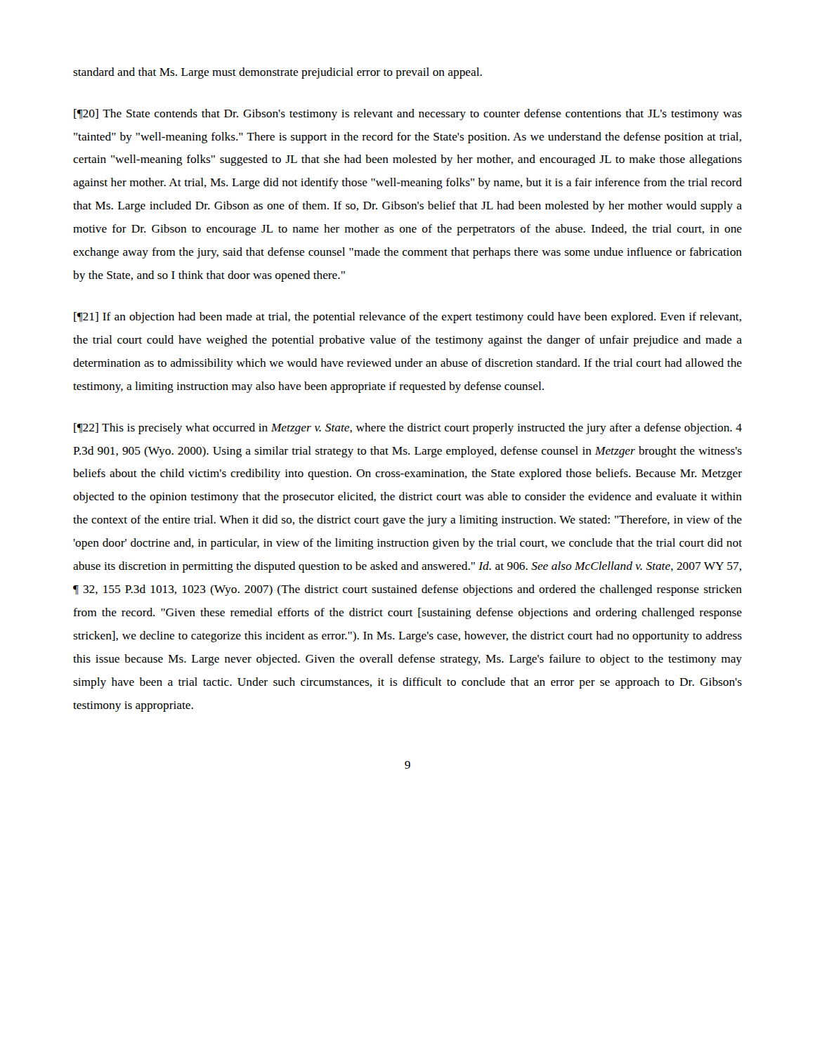standard and that Ms. Large must demonstrate prejudicial error to prevail on appeal.
[¶20] The State contends that Dr. Gibson's testimony is relevant and necessary to counter defense contentions that JL's testimony was "tainted" by "well-meaning folks." There is support in the record for the State's position. As we understand the defense position at trial, certain "well-meaning folks" suggested to JL that she had been molested by her mother, and encouraged JL to make those allegations against her mother. At trial, Ms. Large did not identify those "well-meaning folks" by name, but it is a fair inference from the trial record that Ms. Large included Dr. Gibson as one of them. If so, Dr. Gibson's belief that JL had been molested by her mother would supply a motive for Dr. Gibson to encourage JL to name her mother as one of the perpetrators of the abuse. Indeed, the trial court, in one exchange away from the jury, said that defense counsel "made the comment that perhaps there was some undue influence or fabrication by the State, and so I think that door was opened there."
[¶21] If an objection had been made at trial, the potential relevance of the expert testimony could have been explored. Even if relevant, the trial court could have weighed the potential probative value of the testimony against the danger of unfair prejudice and made a determination as to admissibility which we would have reviewed under an abuse of discretion standard. If the trial court had allowed the testimony, a limiting instruction may also have been appropriate if requested by defense counsel.
[¶22] This is precisely what occurred in Metzger v. State, where the district court properly instructed the jury after a defense objection. 4 P.3d 901, 905 (Wyo. 2000). Using a similar trial strategy to that Ms. Large employed, defense counsel in Metzger brought the witness's beliefs about the child victim's credibility into question. On cross-examination, the State explored those beliefs. Because Mr. Metzger objected to the opinion testimony that the prosecutor elicited, the district court was able to consider the evidence and evaluate it within the context of the entire trial. When it did so, the district court gave the jury a limiting instruction. We stated: "Therefore, in view of the 'open door' doctrine and, in particular, in view of the limiting instruction given by the trial court, we conclude that the trial court did not abuse its discretion in permitting the disputed question to be asked and answered." Id. at 906. See also McClelland v. State, 2007 WY 57, ¶ 32, 155 P.3d 1013, 1023 (Wyo. 2007) (The district court sustained defense objections and ordered the challenged response stricken from the record. "Given these remedial efforts of the district court [sustaining defense objections and ordering challenged response stricken], we decline to categorize this incident as error."). In Ms. Large's case, however, the district court had no opportunity to address this issue because Ms. Large never objected. Given the overall defense strategy, Ms. Large's failure to object to the testimony may simply have been a trial tactic. Under such circumstances, it is difficult to conclude that an error per se approach to Dr. Gibson's testimony is appropriate.
9